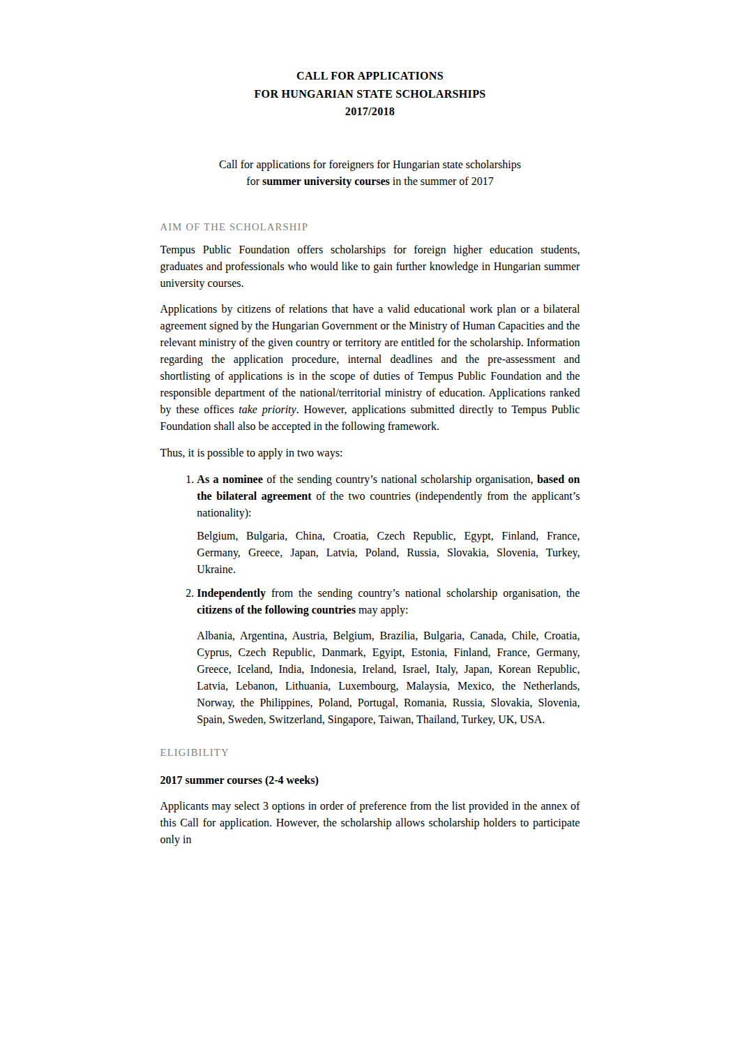Call for Applications
for Hungarian State Scholarships
2017/2018
Call for applications for foreigners for Hungarian state scholarships
for summer university courses in the summer of 2017
Aim of the scholarship
Tempus Public Foundation offers scholarships for foreign higher education students, graduates and professionals who would like to gain further knowledge in Hungarian summer university courses.
Applications by citizens of relations that have a valid educational work plan or a bilateral agreement signed by the Hungarian Government or the Ministry of Human Capacities and the relevant ministry of the given country or territory are entitled for the scholarship. Information regarding the application procedure, internal deadlines and the pre-assessment and shortlisting of applications is in the scope of duties of Tempus Public Foundation and the responsible department of the national/territorial ministry of education. Applications ranked by these offices take priority. However, applications submitted directly to Tempus Public Foundation shall also be accepted in the following framework.
Thus, it is possible to apply in two ways:
As a nominee of the sending country’s national scholarship organisation, based on the bilateral agreement of the two countries (independently from the applicant’s nationality):
Belgium, Bulgaria, China, Croatia, Czech Republic, Egypt, Finland, France, Germany, Greece, Japan, Latvia, Poland, Russia, Slovakia, Slovenia, Turkey, Ukraine.
Independently from the sending country’s national scholarship organisation, the citizens of the following countries may apply:
Albania, Argentina, Austria, Belgium, Brazilia, Bulgaria, Canada, Chile, Croatia, Cyprus, Czech Republic, Danmark, Egyipt, Estonia, Finland, France, Germany, Greece, Iceland, India, Indonesia, Ireland, Israel, Italy, Japan, Korean Republic, Latvia, Lebanon, Lithuania, Luxembourg, Malaysia, Mexico, the Netherlands, Norway, the Philippines, Poland, Portugal, Romania, Russia, Slovakia, Slovenia, Spain, Sweden, Switzerland, Singapore, Taiwan, Thailand, Turkey, UK, USA.
Eligibility
2017 summer courses (2-4 weeks)
Applicants may select 3 options in order of preference from the list provided in the annex of this Call for application. However, the scholarship allows scholarship holders to participate only in